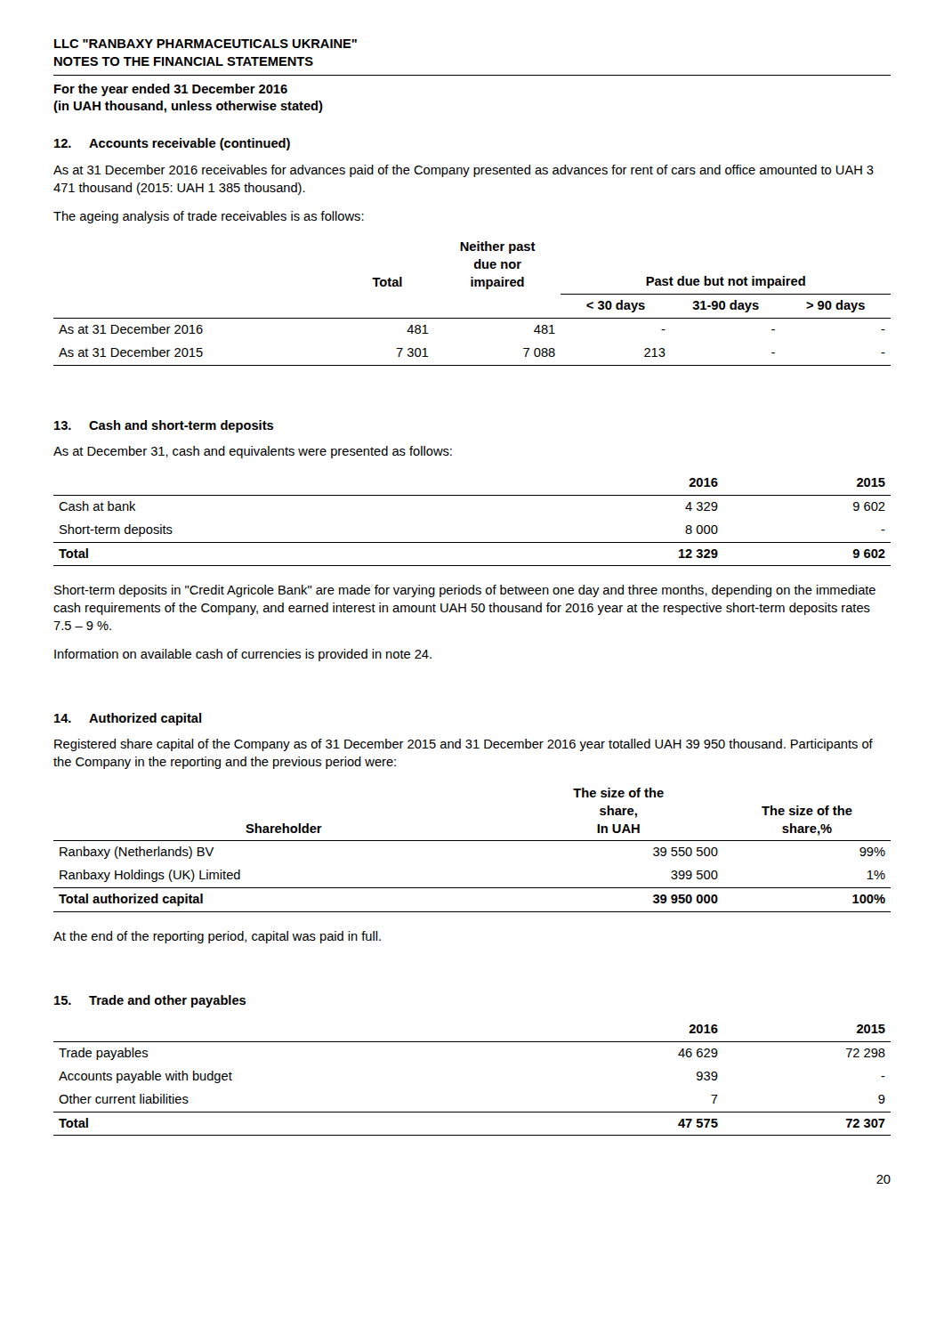LLC "RANBAXY PHARMACEUTICALS UKRAINE"
NOTES TO THE FINANCIAL STATEMENTS
For the year ended 31 December 2016
(in UAH thousand, unless otherwise stated)
12. Accounts receivable (continued)
As at 31 December 2016 receivables for advances paid of the Company presented as advances for rent of cars and office amounted to UAH 3 471 thousand (2015: UAH 1 385 thousand).
The ageing analysis of trade receivables is as follows:
| | Total | Neither past due nor impaired | Past due but not impaired |
| --- | --- | --- | --- |
| | | | < 30 days | 31-90 days | > 90 days |
| As at 31 December 2016 | 481 | 481 | - | - | - |
| As at 31 December 2015 | 7 301 | 7 088 | 213 | - | - |
13. Cash and short-term deposits
As at December 31, cash and equivalents were presented as follows:
| | 2016 | 2015 |
| --- | --- | --- |
| Cash at bank | 4 329 | 9 602 |
| Short-term deposits | 8 000 | - |
| Total | 12 329 | 9 602 |
Short-term deposits in "Credit Agricole Bank" are made for varying periods of between one day and three months, depending on the immediate cash requirements of the Company, and earned interest in amount UAH 50 thousand for 2016 year at the respective short-term deposits rates 7.5 – 9 %.
Information on available cash of currencies is provided in note 24.
14. Authorized capital
Registered share capital of the Company as of 31 December 2015 and 31 December 2016 year totalled UAH 39 950 thousand. Participants of the Company in the reporting and the previous period were:
| Shareholder | The size of the share, In UAH | The size of the share,% |
| --- | --- | --- |
| Ranbaxy (Netherlands) BV | 39 550 500 | 99% |
| Ranbaxy Holdings (UK) Limited | 399 500 | 1% |
| Total authorized capital | 39 950 000 | 100% |
At the end of the reporting period, capital was paid in full.
15. Trade and other payables
| | 2016 | 2015 |
| --- | --- | --- |
| Trade payables | 46 629 | 72 298 |
| Accounts payable with budget | 939 | - |
| Other current liabilities | 7 | 9 |
| Total | 47 575 | 72 307 |
20